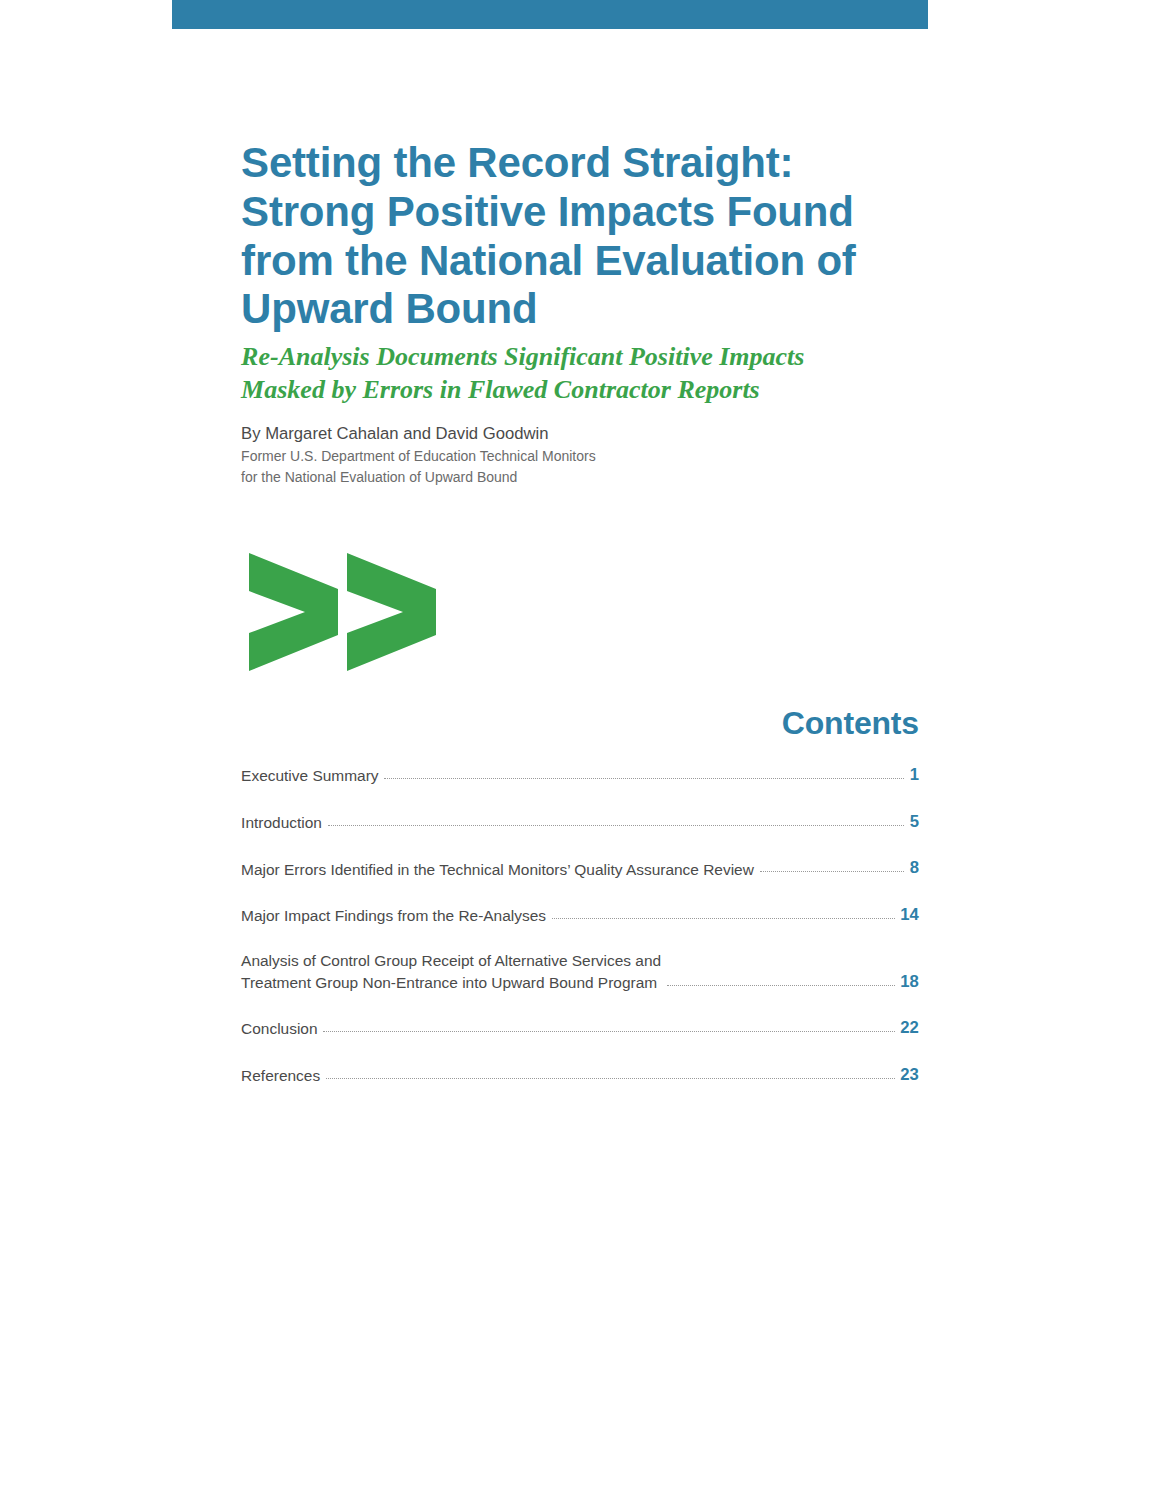Setting the Record Straight: Strong Positive Impacts Found from the National Evaluation of Upward Bound
Re-Analysis Documents Significant Positive Impacts Masked by Errors in Flawed Contractor Reports
By Margaret Cahalan and David Goodwin
Former U.S. Department of Education Technical Monitors
for the National Evaluation of Upward Bound
Contents
Executive Summary 1
Introduction 5
Major Errors Identified in the Technical Monitors’ Quality Assurance Review 8
Major Impact Findings from the Re-Analyses 14
Analysis of Control Group Receipt of Alternative Services andTreatment Group Non-Entrance into Upward Bound Program 18
Conclusion 22
References 23